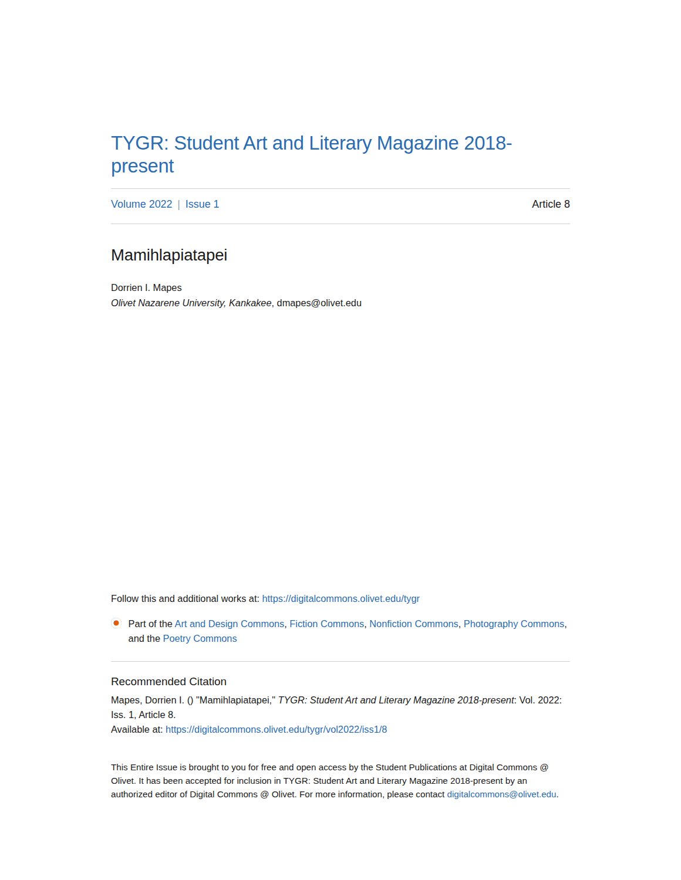TYGR: Student Art and Literary Magazine 2018-present
Volume 2022 | Issue 1 Article 8
Mamihlapiatapei
Dorrien I. Mapes
Olivet Nazarene University, Kankakee, dmapes@olivet.edu
Follow this and additional works at: https://digitalcommons.olivet.edu/tygr
Part of the Art and Design Commons, Fiction Commons, Nonfiction Commons, Photography Commons, and the Poetry Commons
Recommended Citation
Mapes, Dorrien I. () "Mamihlapiatapei," TYGR: Student Art and Literary Magazine 2018-present: Vol. 2022: Iss. 1, Article 8.
Available at: https://digitalcommons.olivet.edu/tygr/vol2022/iss1/8
This Entire Issue is brought to you for free and open access by the Student Publications at Digital Commons @ Olivet. It has been accepted for inclusion in TYGR: Student Art and Literary Magazine 2018-present by an authorized editor of Digital Commons @ Olivet. For more information, please contact digitalcommons@olivet.edu.